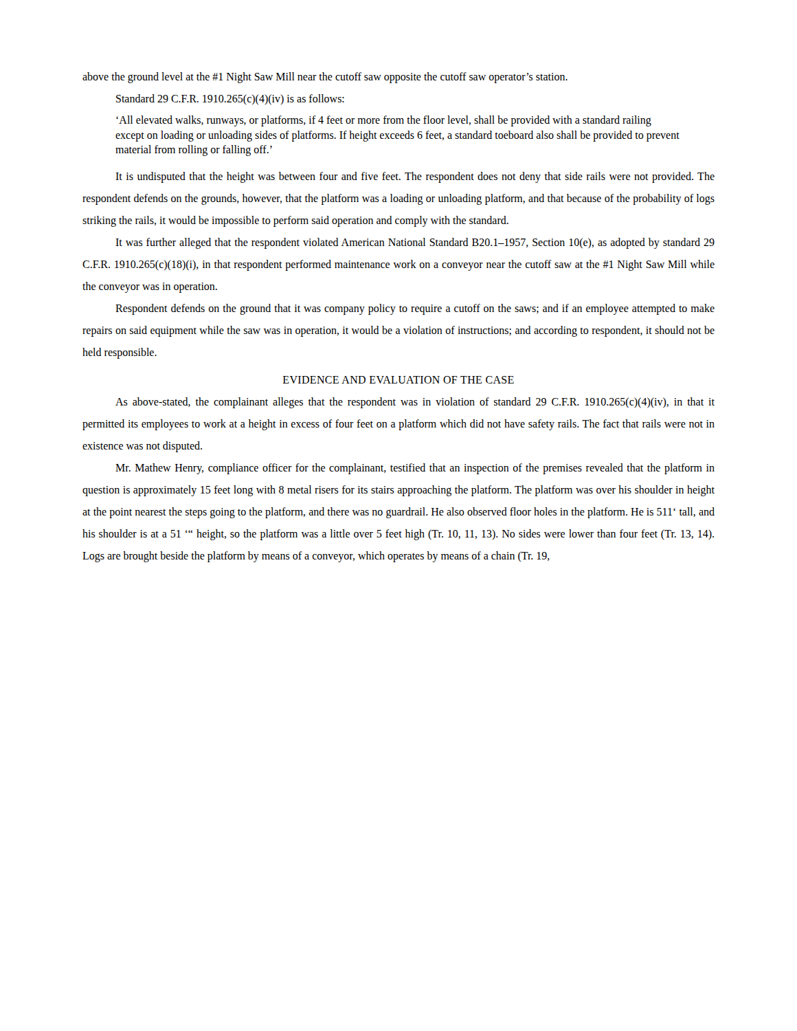above the ground level at the #1 Night Saw Mill near the cutoff saw opposite the cutoff saw operator’s station.
Standard 29 C.F.R. 1910.265(c)(4)(iv) is as follows:
‘All elevated walks, runways, or platforms, if 4 feet or more from the floor level, shall be provided with a standard railing except on loading or unloading sides of platforms. If height exceeds 6 feet, a standard toeboard also shall be provided to prevent material from rolling or falling off.’
It is undisputed that the height was between four and five feet. The respondent does not deny that side rails were not provided. The respondent defends on the grounds, however, that the platform was a loading or unloading platform, and that because of the probability of logs striking the rails, it would be impossible to perform said operation and comply with the standard.
It was further alleged that the respondent violated American National Standard B20.1–1957, Section 10(e), as adopted by standard 29 C.F.R. 1910.265(c)(18)(i), in that respondent performed maintenance work on a conveyor near the cutoff saw at the #1 Night Saw Mill while the conveyor was in operation.
Respondent defends on the ground that it was company policy to require a cutoff on the saws; and if an employee attempted to make repairs on said equipment while the saw was in operation, it would be a violation of instructions; and according to respondent, it should not be held responsible.
EVIDENCE AND EVALUATION OF THE CASE
As above-stated, the complainant alleges that the respondent was in violation of standard 29 C.F.R. 1910.265(c)(4)(iv), in that it permitted its employees to work at a height in excess of four feet on a platform which did not have safety rails. The fact that rails were not in existence was not disputed.
Mr. Mathew Henry, compliance officer for the complainant, testified that an inspection of the premises revealed that the platform in question is approximately 15 feet long with 8 metal risers for its stairs approaching the platform. The platform was over his shoulder in height at the point nearest the steps going to the platform, and there was no guardrail. He also observed floor holes in the platform. He is 511‘ tall, and his shoulder is at a 51 ‘“ height, so the platform was a little over 5 feet high (Tr. 10, 11, 13). No sides were lower than four feet (Tr. 13, 14). Logs are brought beside the platform by means of a conveyor, which operates by means of a chain (Tr. 19,